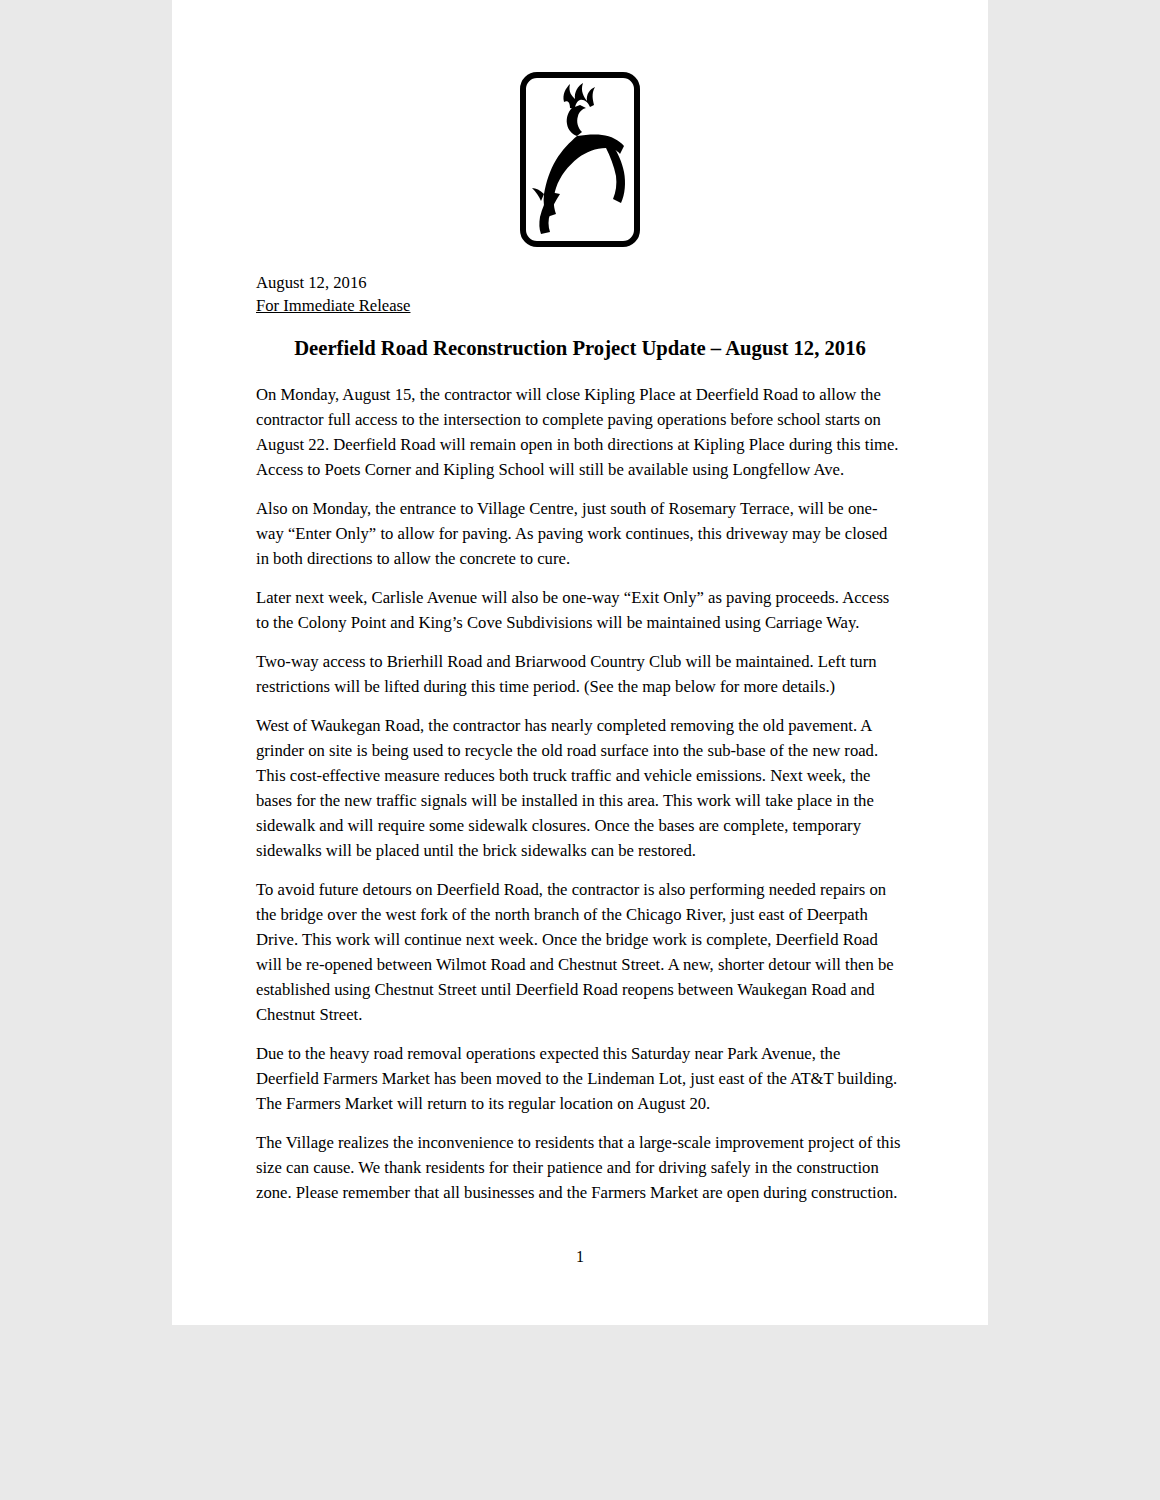August 12, 2016
For Immediate Release
Deerfield Road Reconstruction Project Update – August 12, 2016
On Monday, August 15, the contractor will close Kipling Place at Deerfield Road to allow the contractor full access to the intersection to complete paving operations before school starts on August 22. Deerfield Road will remain open in both directions at Kipling Place during this time. Access to Poets Corner and Kipling School will still be available using Longfellow Ave.
Also on Monday, the entrance to Village Centre, just south of Rosemary Terrace, will be one-way “Enter Only” to allow for paving. As paving work continues, this driveway may be closed in both directions to allow the concrete to cure.
Later next week, Carlisle Avenue will also be one-way “Exit Only” as paving proceeds. Access to the Colony Point and King’s Cove Subdivisions will be maintained using Carriage Way.
Two-way access to Brierhill Road and Briarwood Country Club will be maintained. Left turn restrictions will be lifted during this time period. (See the map below for more details.)
West of Waukegan Road, the contractor has nearly completed removing the old pavement. A grinder on site is being used to recycle the old road surface into the sub-base of the new road. This cost-effective measure reduces both truck traffic and vehicle emissions. Next week, the bases for the new traffic signals will be installed in this area. This work will take place in the sidewalk and will require some sidewalk closures. Once the bases are complete, temporary sidewalks will be placed until the brick sidewalks can be restored.
To avoid future detours on Deerfield Road, the contractor is also performing needed repairs on the bridge over the west fork of the north branch of the Chicago River, just east of Deerpath Drive. This work will continue next week. Once the bridge work is complete, Deerfield Road will be re-opened between Wilmot Road and Chestnut Street. A new, shorter detour will then be established using Chestnut Street until Deerfield Road reopens between Waukegan Road and Chestnut Street.
Due to the heavy road removal operations expected this Saturday near Park Avenue, the Deerfield Farmers Market has been moved to the Lindeman Lot, just east of the AT&T building. The Farmers Market will return to its regular location on August 20.
The Village realizes the inconvenience to residents that a large-scale improvement project of this size can cause. We thank residents for their patience and for driving safely in the construction zone. Please remember that all businesses and the Farmers Market are open during construction.
1